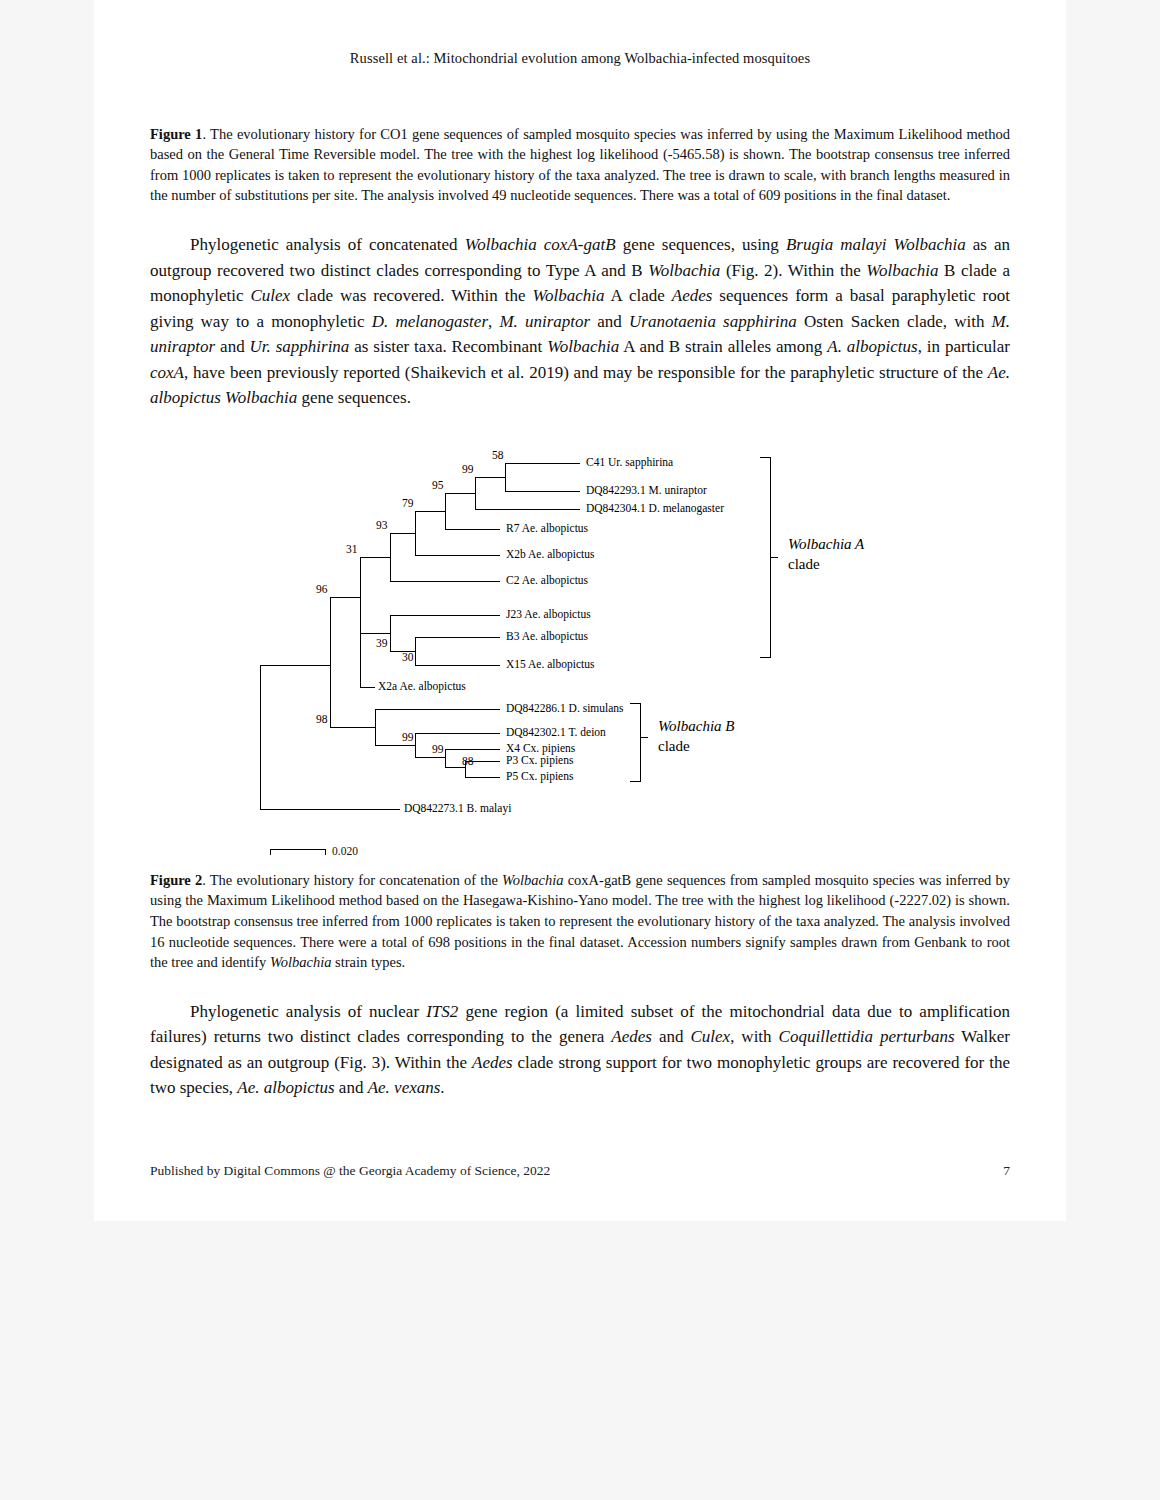Russell et al.: Mitochondrial evolution among Wolbachia-infected mosquitoes
Figure 1. The evolutionary history for CO1 gene sequences of sampled mosquito species was inferred by using the Maximum Likelihood method based on the General Time Reversible model. The tree with the highest log likelihood (-5465.58) is shown. The bootstrap consensus tree inferred from 1000 replicates is taken to represent the evolutionary history of the taxa analyzed. The tree is drawn to scale, with branch lengths measured in the number of substitutions per site. The analysis involved 49 nucleotide sequences. There was a total of 609 positions in the final dataset.
Phylogenetic analysis of concatenated Wolbachia coxA-gatB gene sequences, using Brugia malayi Wolbachia as an outgroup recovered two distinct clades corresponding to Type A and B Wolbachia (Fig. 2). Within the Wolbachia B clade a monophyletic Culex clade was recovered. Within the Wolbachia A clade Aedes sequences form a basal paraphyletic root giving way to a monophyletic D. melanogaster, M. uniraptor and Uranotaenia sapphirina Osten Sacken clade, with M. uniraptor and Ur. sapphirina as sister taxa. Recombinant Wolbachia A and B strain alleles among A. albopictus, in particular coxA, have been previously reported (Shaikevich et al. 2019) and may be responsible for the paraphyletic structure of the Ae. albopictus Wolbachia gene sequences.
C41 Ur. sapphirina DQ842293.1 M. uniraptor DQ842304.1 D. melanogaster R7 Ae. albopictus X2b Ae. albopictus C2 Ae. albopictus J23 Ae. albopictus B3 Ae. albopictus X15 Ae. albopictus X2a Ae. albopictus DQ842286.1 D. simulans DQ842302.1 T. deion X4 Cx. pipiens P3 Cx. pipiens P5 Cx. pipiens DQ842273.1 B. malayi 58 99 95 79 93 31 96 39 30 98 99 99 88 Wolbachia A clade Wolbachia B clade
0.020
Figure 2. The evolutionary history for concatenation of the Wolbachia coxA-gatB gene sequences from sampled mosquito species was inferred by using the Maximum Likelihood method based on the Hasegawa-Kishino-Yano model. The tree with the highest log likelihood (-2227.02) is shown. The bootstrap consensus tree inferred from 1000 replicates is taken to represent the evolutionary history of the taxa analyzed. The analysis involved 16 nucleotide sequences. There were a total of 698 positions in the final dataset. Accession numbers signify samples drawn from Genbank to root the tree and identify Wolbachia strain types.
Phylogenetic analysis of nuclear ITS2 gene region (a limited subset of the mitochondrial data due to amplification failures) returns two distinct clades corresponding to the genera Aedes and Culex, with Coquillettidia perturbans Walker designated as an outgroup (Fig. 3). Within the Aedes clade strong support for two monophyletic groups are recovered for the two species, Ae. albopictus and Ae. vexans.
Published by Digital Commons @ the Georgia Academy of Science, 2022 7